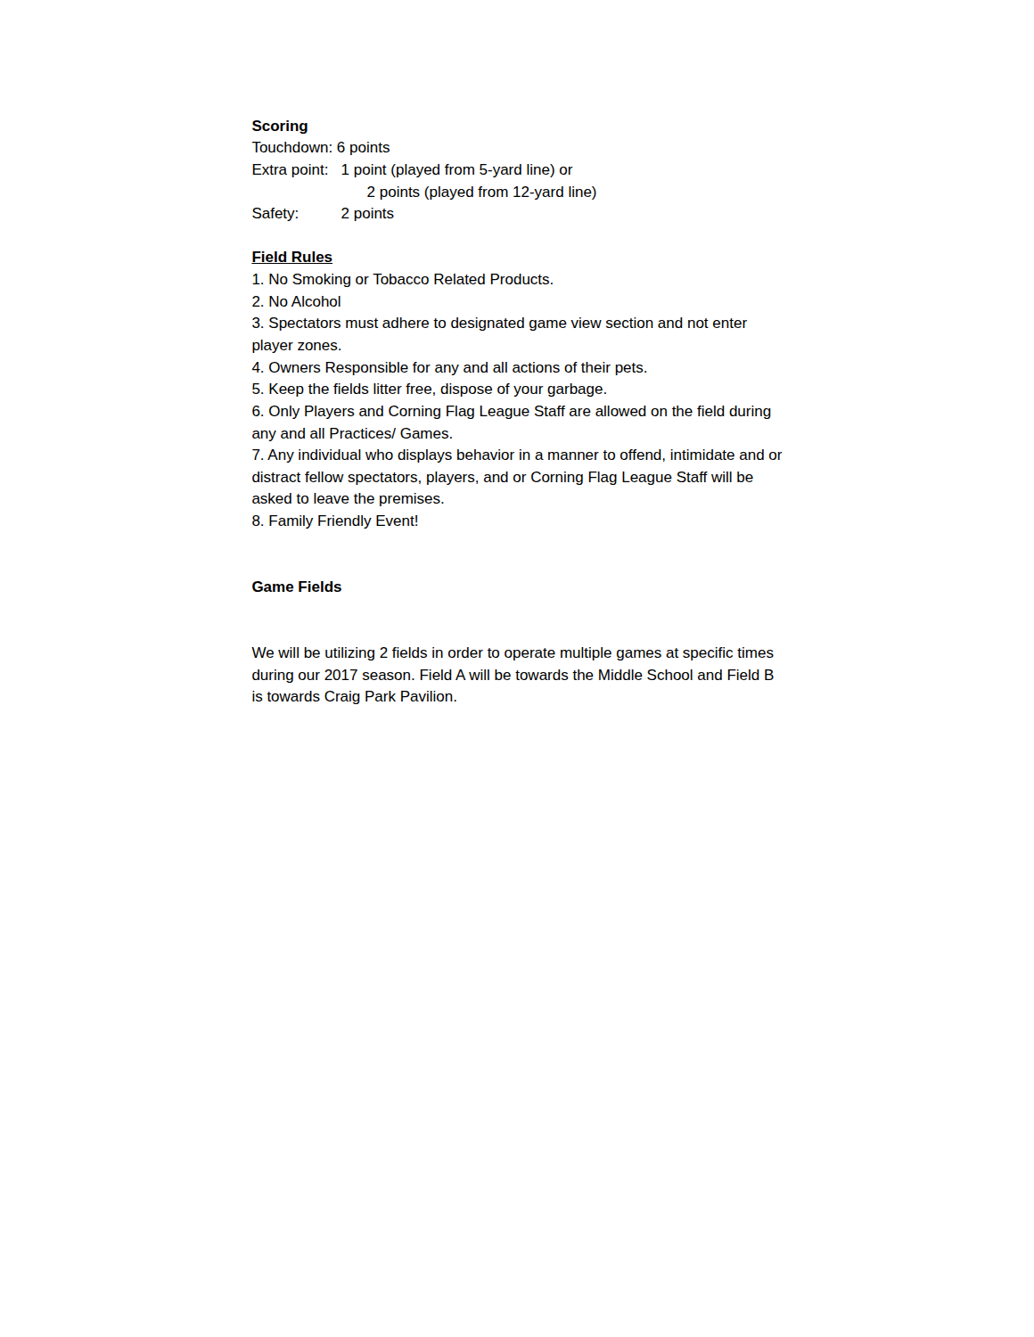Scoring
Touchdown: 6 points
Extra point: 1 point (played from 5-yard line) or
2 points (played from 12-yard line)
Safety: 2 points
Field Rules
1. No Smoking or Tobacco Related Products.
2. No Alcohol
3. Spectators must adhere to designated game view section and not enter player zones.
4. Owners Responsible for any and all actions of their pets.
5. Keep the fields litter free, dispose of your garbage.
6. Only Players and Corning Flag League Staff are allowed on the field during any and all Practices/ Games.
7. Any individual who displays behavior in a manner to offend, intimidate and or distract fellow spectators, players, and or Corning Flag League Staff will be asked to leave the premises.
8. Family Friendly Event!
Game Fields
We will be utilizing 2 fields in order to operate multiple games at specific times during our 2017 season. Field A will be towards the Middle School and Field B is towards Craig Park Pavilion.